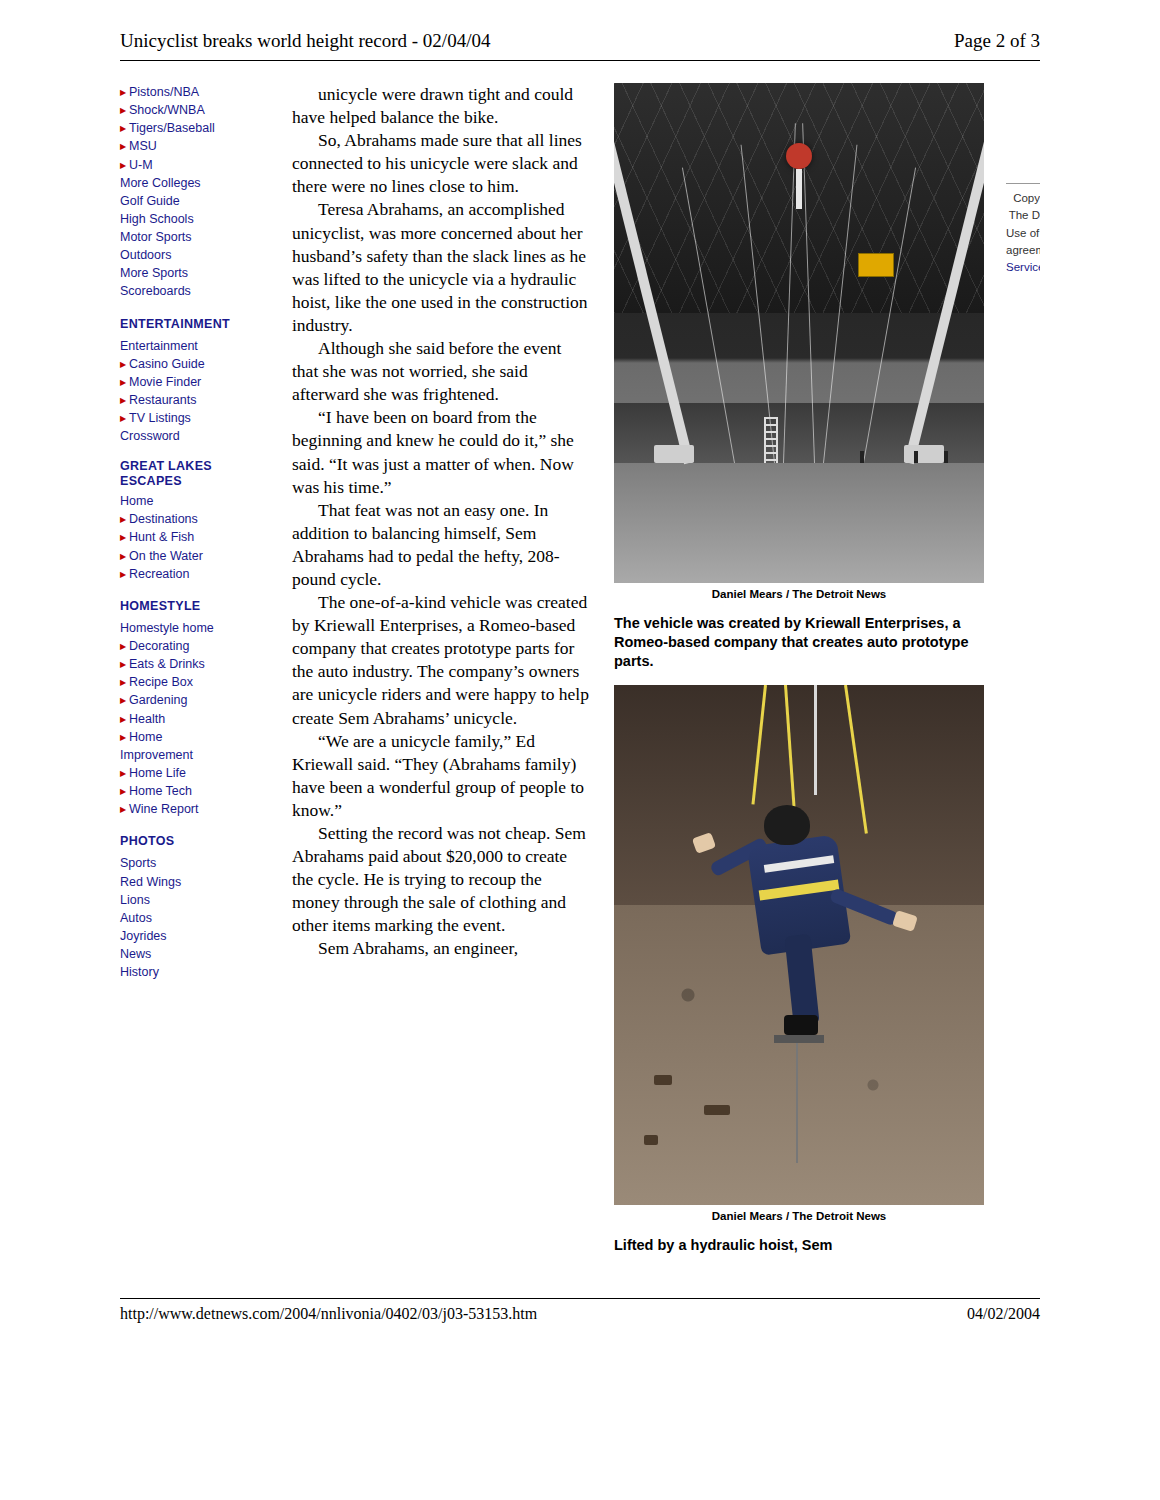Unicyclist breaks world height record - 02/04/04
Page 2 of 3
Pistons/NBA
Shock/WNBA
Tigers/Baseball
MSU
U-M
More Colleges
Golf Guide
High Schools
Motor Sports
Outdoors
More Sports
Scoreboards
Entertainment
Entertainment
Casino Guide
Movie Finder
Restaurants
TV Listings
Crossword
Great Lakes
Escapes
Home
Destinations
Hunt & Fish
On the Water
Recreation
Homestyle
Homestyle home
Decorating
Eats & Drinks
Recipe Box
Gardening
Health
Home
Improvement
Home Life
Home Tech
Wine Report
Photos
Sports
Red Wings
Lions
Autos
Joyrides
News
History
unicycle were drawn tight and could have helped balance the bike.
So, Abrahams made sure that all lines connected to his unicycle were slack and there were no lines close to him.
Teresa Abrahams, an accomplished unicyclist, was more concerned about her husband’s safety than the slack lines as he was lifted to the unicycle via a hydraulic hoist, like the one used in the construction industry.
Although she said before the event that she was not worried, she said afterward she was frightened.
“I have been on board from the beginning and knew he could do it,” she said. “It was just a matter of when. Now was his time.”
That feat was not an easy one. In addition to balancing himself, Sem Abrahams had to pedal the hefty, 208-pound cycle.
The one-of-a-kind vehicle was created by Kriewall Enterprises, a Romeo-based company that creates prototype parts for the auto industry. The company’s owners are unicycle riders and were happy to help create Sem Abrahams’ unicycle.
“We are a unicycle family,” Ed Kriewall said. “They (Abrahams family) have been a wonderful group of people to know.”
Setting the record was not cheap. Sem Abrahams paid about $20,000 to create the cycle. He is trying to recoup the money through the sale of clothing and other items marking the event.
Sem Abrahams, an engineer,
Daniel Mears / The Detroit News
The vehicle was created by Kriewall Enterprises, a Romeo-based company that creates auto prototype parts.
Daniel Mears / The Detroit News
Lifted by a hydraulic hoist, Sem
Copy
The D
Use of this
agreemen
Service (up
http://www.detnews.com/2004/nnlivonia/0402/03/j03-53153.htm
04/02/2004